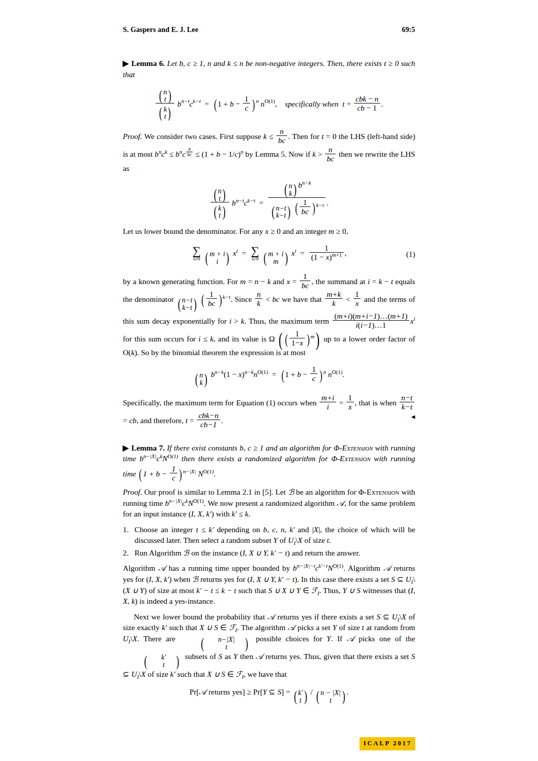S. Gaspers and E. J. Lee 69:5
▶ Lemma 6. Let b, c ≥ 1, n and k ≤ n be non-negative integers. Then, there exists t ≥ 0 such that
(nt) (kt) bn−tck−t = (1 + b − 1 c)n nO(1), specifically when t = cbk − n cb − 1.
Proof. We consider two cases. First suppose k ≤ nbc. Then for t = 0 the LHS (left-hand side) is at most bnck ≤ bncnbc ≤ (1 + b − 1/c)n by Lemma 5. Now if k > nbc then we rewrite the LHS as
(nt) (kt) bn−tck−t = (nk) bn−k (n−t k−t) (1 bc)k−t .
Let us lower bound the denominator. For any x ≥ 0 and an integer m ≥ 0,
∑i≥0 (m + i i) xi = ∑i≥0 (m + i m) xi = 1(1 − x)m+1, (1)
by a known generating function. For m = n − k and x = 1 bc, the summand at i = k − t equals the denominator (n−t k−t) (1 bc)k−t. Since nk < bc we have that m+k k < 1 x and the terms of this sum decay exponentially for i > k. Thus, the maximum term (m+i)(m+i−1)…(m+1) i(i−1)…1 xi for this sum occurs for i ≤ k, and its value is Ω ((11−x)m) up to a lower order factor of O(k). So by the binomial theorem the expression is at most
(nk) bn−k(1 − x)n−knO(1) = (1 + b − 1 c)n nO(1).
Specifically, the maximum term for Equation (1) occurs when m+i i = 1 x, that is when n−t k−t = cb, and therefore, t = cbk−n cb−1. ◂
▶ Lemma 7. If there exist constants b, c ≥ 1 and an algorithm for Φ-Extension with running time bn−|X|ckNO(1) then there exists a randomized algorithm for Φ-Extension with running time (1 + b − 1 c)n−|X| NO(1).
Proof. Our proof is similar to Lemma 2.1 in [5]. Let ℬ be an algorithm for Φ-Extension with running time bn−|X|ckNO(1). We now present a randomized algorithm 𝒜, for the same problem for an input instance (I, X, k′) with k′ ≤ k.
1. Choose an integer t ≤ k′ depending on b, c, n, k′ and |X|, the choice of which will be discussed later. Then select a random subset Y of UI\X of size t.
2. Run Algorithm ℬ on the instance (I, X ∪ Y, k′ − t) and return the answer.
Algorithm 𝒜 has a running time upper bounded by bn−|X|−tck′−tNO(1). Algorithm 𝒜 returns yes for (I, X, k′) when ℬ returns yes for (I, X ∪ Y, k′ − t). In this case there exists a set S ⊆ UI\(X ∪ Y) of size at most k′ − t ≤ k − t such that S ∪ X ∪ Y ∈ ℱI. Thus, Y ∪ S witnesses that (I, X, k) is indeed a yes-instance.
Next we lower bound the probability that 𝒜 returns yes if there exists a set S ⊆ UI\X of size exactly k′ such that X ∪ S ∈ ℱI. The algorithm 𝒜 picks a set Y of size t at random from UI\X. There are (n−|X|t) possible choices for Y. If 𝒜 picks one of the (k′t) subsets of S as Y then 𝒜 returns yes. Thus, given that there exists a set S ⊆ UI\X of size k′ such that X ∪ S ∈ ℱI, we have that
Pr[𝒜 returns yes] ≥ Pr[Y ⊆ S] = (k′t) / (n − |X|t).
ICALP 2017